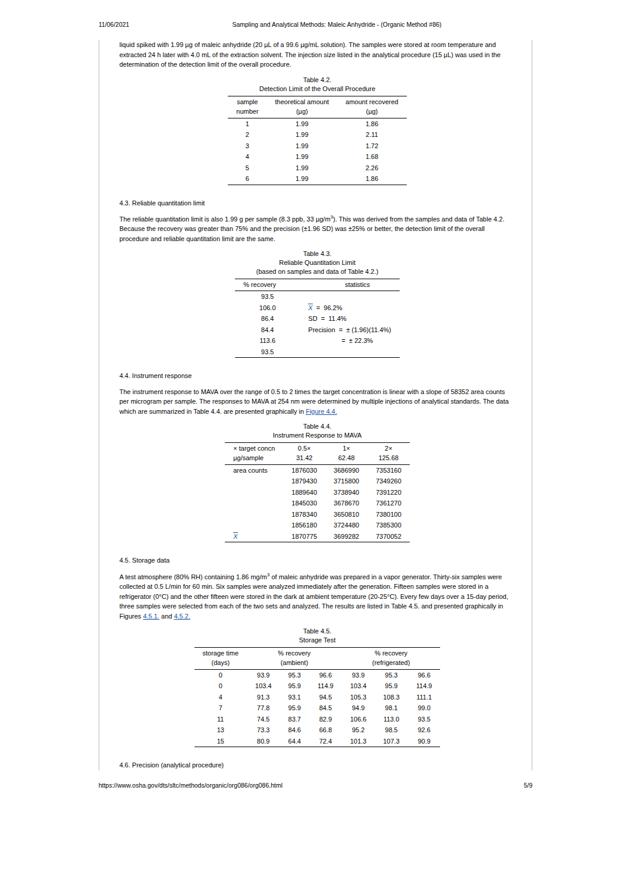11/06/2021
Sampling and Analytical Methods: Maleic Anhydride - (Organic Method #86)
liquid spiked with 1.99 µg of maleic anhydride (20 µL of a 99.6 µg/mL solution). The samples were stored at room temperature and extracted 24 h later with 4.0 mL of the extraction solvent. The injection size listed in the analytical procedure (15 µL) was used in the determination of the detection limit of the overall procedure.
Table 4.2. Detection Limit of the Overall Procedure
| sample number | theoretical amount (µg) | amount recovered (µg) |
| --- | --- | --- |
| 1 | 1.99 | 1.86 |
| 2 | 1.99 | 2.11 |
| 3 | 1.99 | 1.72 |
| 4 | 1.99 | 1.68 |
| 5 | 1.99 | 2.26 |
| 6 | 1.99 | 1.86 |
4.3. Reliable quantitation limit
The reliable quantitation limit is also 1.99 g per sample (8.3 ppb, 33 µg/m3). This was derived from the samples and data of Table 4.2. Because the recovery was greater than 75% and the precision (±1.96 SD) was ±25% or better, the detection limit of the overall procedure and reliable quantitation limit are the same.
Table 4.3. Reliable Quantitation Limit (based on samples and data of Table 4.2.)
| % recovery | statistics |
| --- | --- |
| 93.5 | |
| 106.0 | X = 96.2% |
| 86.4 | SD = 11.4% |
| 84.4 | Precision = ± (1.96)(11.4%) |
| 113.6 | = ± 22.3% |
| 93.5 | |
4.4. Instrument response
The instrument response to MAVA over the range of 0.5 to 2 times the target concentration is linear with a slope of 58352 area counts per microgram per sample. The responses to MAVA at 254 nm were determined by multiple injections of analytical standards. The data which are summarized in Table 4.4. are presented graphically in Figure 4.4.
Table 4.4. Instrument Response to MAVA
| × target concn µg/sample | 0.5× 31.42 | 1× 62.48 | 2× 125.68 |
| --- | --- | --- | --- |
| area counts | 1876030 | 3686990 | 7353160 |
| | 1879430 | 3715800 | 7349260 |
| | 1889640 | 3738940 | 7391220 |
| | 1845030 | 3678670 | 7361270 |
| | 1878340 | 3650810 | 7380100 |
| | 1856180 | 3724480 | 7385300 |
| X | 1870775 | 3699282 | 7370052 |
4.5. Storage data
A test atmosphere (80% RH) containing 1.86 mg/m3 of maleic anhydride was prepared in a vapor generator. Thirty-six samples were collected at 0.5 L/min for 60 min. Six samples were analyzed immediately after the generation. Fifteen samples were stored in a refrigerator (0°C) and the other fifteen were stored in the dark at ambient temperature (20-25°C). Every few days over a 15-day period, three samples were selected from each of the two sets and analyzed. The results are listed in Table 4.5. and presented graphically in Figures 4.5.1. and 4.5.2.
Table 4.5. Storage Test
| storage time (days) | % recovery (ambient) | % recovery (refrigerated) |
| --- | --- | --- |
| 0 | 93.9 | 95.3 | 96.6 | 93.9 | 95.3 | 96.6 |
| 0 | 103.4 | 95.9 | 114.9 | 103.4 | 95.9 | 114.9 |
| 4 | 91.3 | 93.1 | 94.5 | 105.3 | 108.3 | 111.1 |
| 7 | 77.8 | 95.9 | 84.5 | 94.9 | 98.1 | 99.0 |
| 11 | 74.5 | 83.7 | 82.9 | 106.6 | 113.0 | 93.5 |
| 13 | 73.3 | 84.6 | 66.8 | 95.2 | 98.5 | 92.6 |
| 15 | 80.9 | 64.4 | 72.4 | 101.3 | 107.3 | 90.9 |
4.6. Precision (analytical procedure)
https://www.osha.gov/dts/sltc/methods/organic/org086/org086.html
5/9